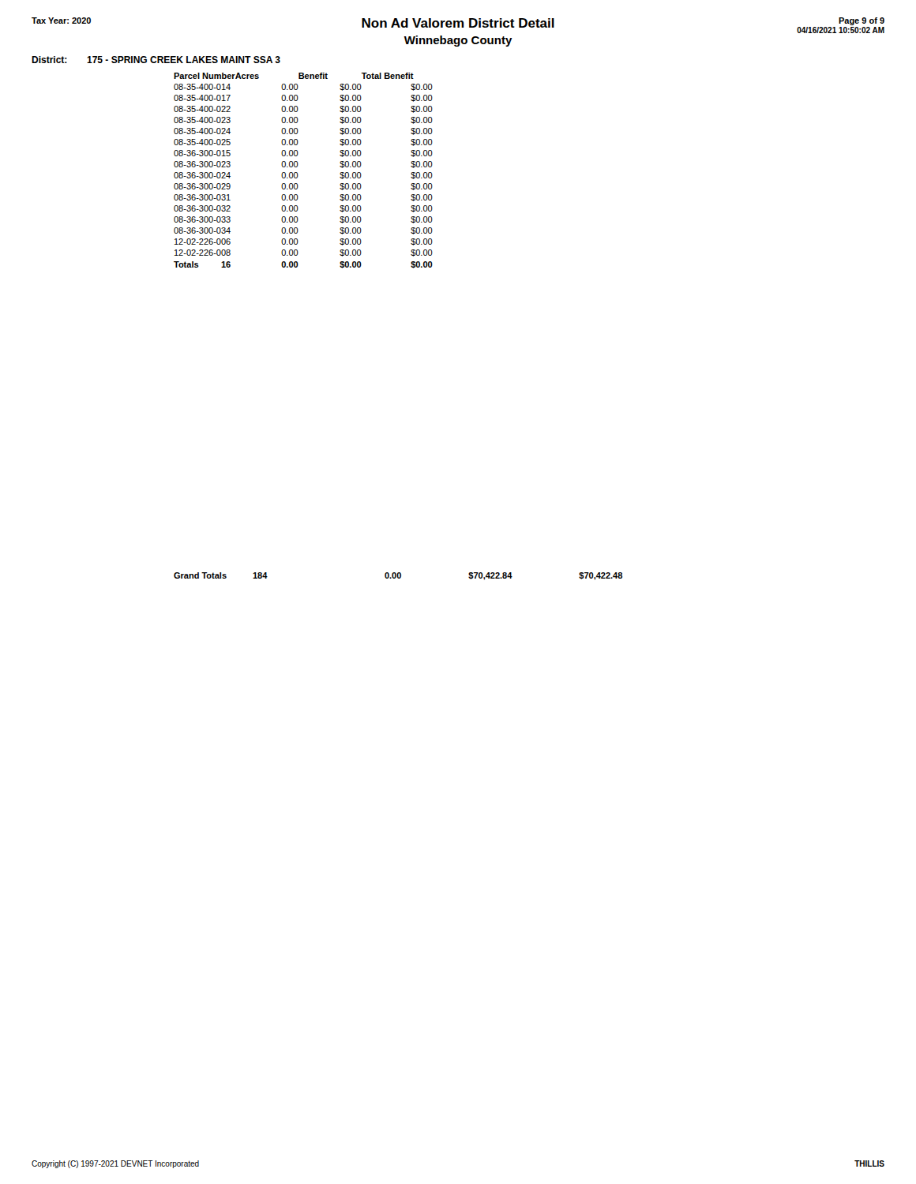Tax Year: 2020
Page 9 of 9
04/16/2021 10:50:02 AM
Non Ad Valorem District Detail
Winnebago County
District: 175 - SPRING CREEK LAKES MAINT SSA 3
| Parcel Number | Acres | Benefit | Total Benefit |
| --- | --- | --- | --- |
| 08-35-400-014 | 0.00 | $0.00 | $0.00 |
| 08-35-400-017 | 0.00 | $0.00 | $0.00 |
| 08-35-400-022 | 0.00 | $0.00 | $0.00 |
| 08-35-400-023 | 0.00 | $0.00 | $0.00 |
| 08-35-400-024 | 0.00 | $0.00 | $0.00 |
| 08-35-400-025 | 0.00 | $0.00 | $0.00 |
| 08-36-300-015 | 0.00 | $0.00 | $0.00 |
| 08-36-300-023 | 0.00 | $0.00 | $0.00 |
| 08-36-300-024 | 0.00 | $0.00 | $0.00 |
| 08-36-300-029 | 0.00 | $0.00 | $0.00 |
| 08-36-300-031 | 0.00 | $0.00 | $0.00 |
| 08-36-300-032 | 0.00 | $0.00 | $0.00 |
| 08-36-300-033 | 0.00 | $0.00 | $0.00 |
| 08-36-300-034 | 0.00 | $0.00 | $0.00 |
| 12-02-226-006 | 0.00 | $0.00 | $0.00 |
| 12-02-226-008 | 0.00 | $0.00 | $0.00 |
| Totals 16 | 0.00 | $0.00 | $0.00 |
| Grand Totals 184 | 0.00 | $70,422.84 | $70,422.48 |
Copyright (C) 1997-2021 DEVNET Incorporated
THILLIS